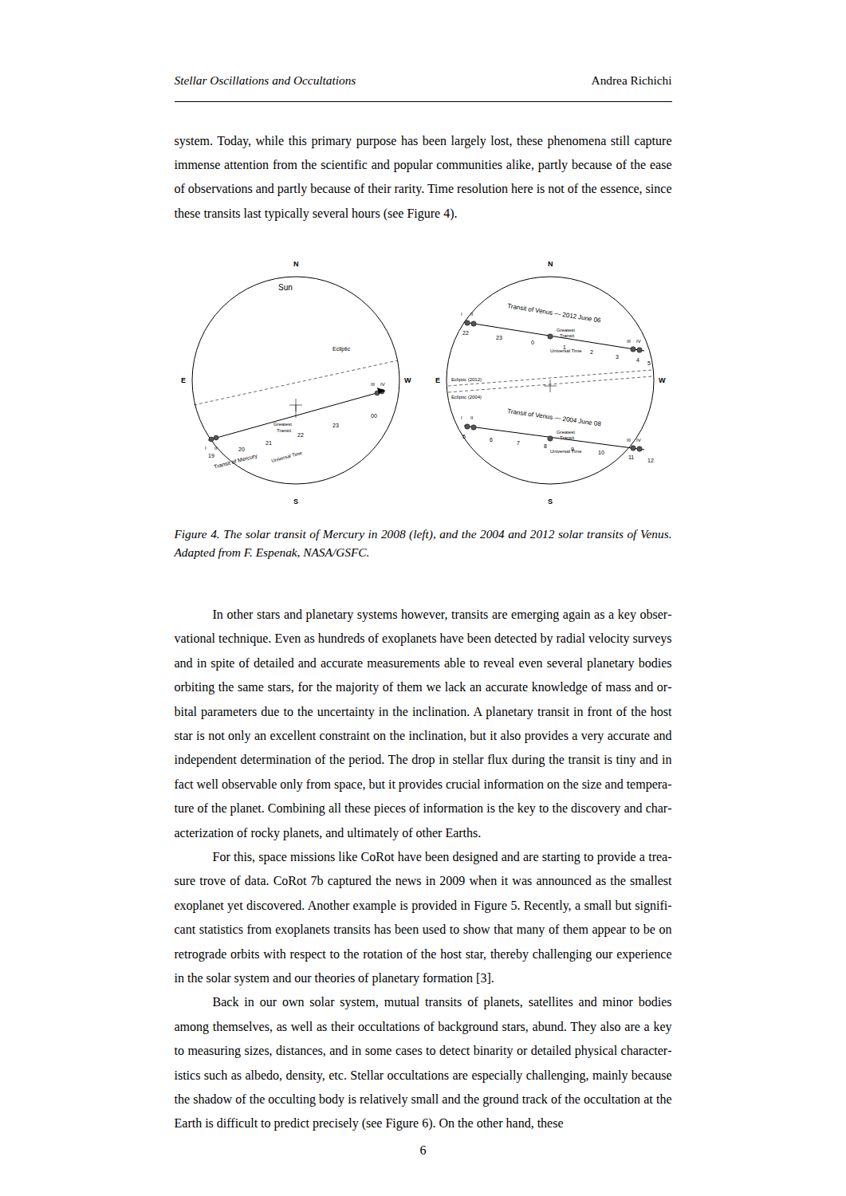Stellar Oscillations and Occultations Andrea Richichi
system. Today, while this primary purpose has been largely lost, these phenomena still capture immense attention from the scientific and popular communities alike, partly because of the ease of observations and partly because of their rarity. Time resolution here is not of the essence, since these transits last typically several hours (see Figure 4).
N S E W Sun Ecliptic I II III IV 19 20 21 22 23 00 Greatest Transit Transit of Mercury Universal Time N S E W Ecliptic (2012) Ecliptic (2004) I II III IV 22 23 0 1 2 3 4 5 Greatest Transit Universal Time Transit of Venus — 2012 June 06 I II III IV 5 6 7 8 9 10 11 12 Greatest Transit Universal Time Transit of Venus — 2004 June 08
Figure 4. The solar transit of Mercury in 2008 (left), and the 2004 and 2012 solar transits of Venus. Adapted from F. Espenak, NASA/GSFC.
In other stars and planetary systems however, transits are emerging again as a key observational technique. Even as hundreds of exoplanets have been detected by radial velocity surveys and in spite of detailed and accurate measurements able to reveal even several planetary bodies orbiting the same stars, for the majority of them we lack an accurate knowledge of mass and orbital parameters due to the uncertainty in the inclination. A planetary transit in front of the host star is not only an excellent constraint on the inclination, but it also provides a very accurate and independent determination of the period. The drop in stellar flux during the transit is tiny and in fact well observable only from space, but it provides crucial information on the size and temperature of the planet. Combining all these pieces of information is the key to the discovery and characterization of rocky planets, and ultimately of other Earths.
For this, space missions like CoRot have been designed and are starting to provide a treasure trove of data. CoRot 7b captured the news in 2009 when it was announced as the smallest exoplanet yet discovered. Another example is provided in Figure 5. Recently, a small but significant statistics from exoplanets transits has been used to show that many of them appear to be on retrograde orbits with respect to the rotation of the host star, thereby challenging our experience in the solar system and our theories of planetary formation [3].
Back in our own solar system, mutual transits of planets, satellites and minor bodies among themselves, as well as their occultations of background stars, abund. They also are a key to measuring sizes, distances, and in some cases to detect binarity or detailed physical characteristics such as albedo, density, etc. Stellar occultations are especially challenging, mainly because the shadow of the occulting body is relatively small and the ground track of the occultation at the Earth is difficult to predict precisely (see Figure 6). On the other hand, these
6